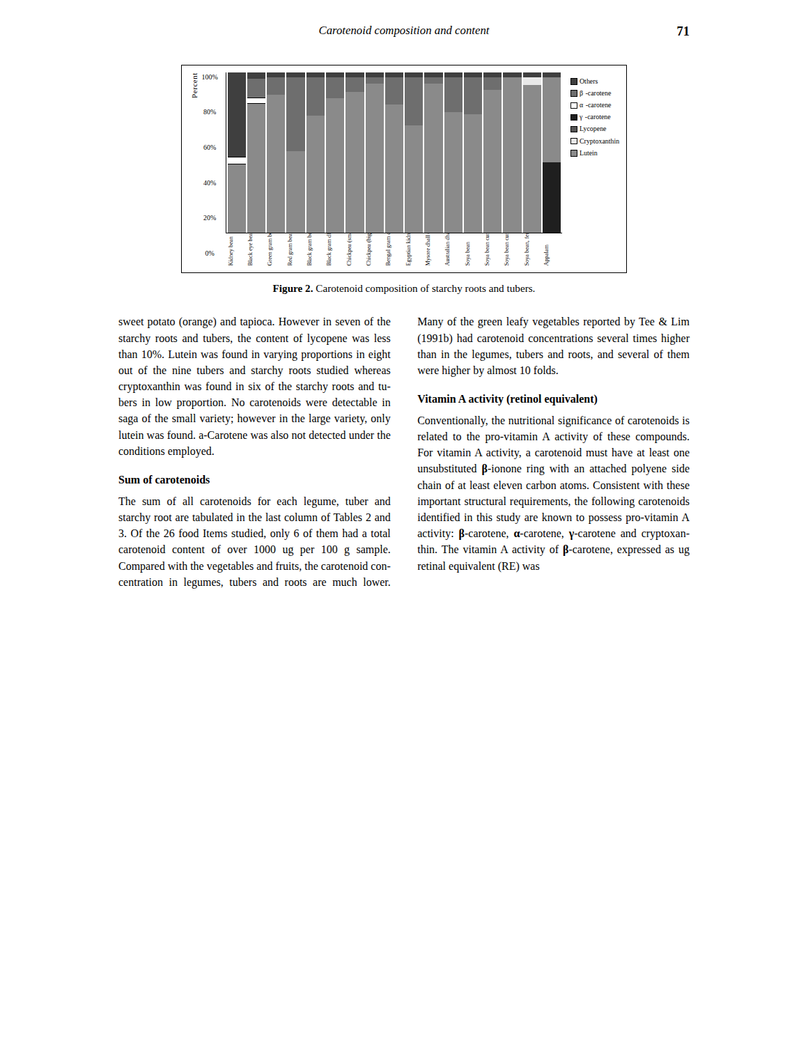Carotenoid composition and content 71
Percent
100% 80% 60% 40% 20% 0%
Kidney bean Black eye bean Green gram bean Red gram bean Black gram bean Black gram dhall Chickpea (small, brown) Chickpea (big, yellow) Bengal gram dhall Egyptian kidney bean Mysore dhall (orange) Australian dhall Soya bean Soya bean curd Soya bean curd, brown Soya bean, fermented Appalam
Others
β-carotene
α-carotene
γ-carotene
Lycopene
Cryptoxanthin
Lutein
Figure 2. Carotenoid composition of starchy roots and tubers.
sweet potato (orange) and tapioca. However in seven of the starchy roots and tubers, the content of lycopene was less than 10%. Lutein was found in varying proportions in eight out of the nine tubers and starchy roots studied whereas cryptoxanthin was found in six of the starchy roots and tubers in low proportion. No carotenoids were detectable in saga of the small variety; however in the large variety, only lutein was found. a-Carotene was also not detected under the conditions employed.
Sum of carotenoids
The sum of all carotenoids for each legume, tuber and starchy root are tabulated in the last column of Tables 2 and 3. Of the 26 food Items studied, only 6 of them had a total carotenoid content of over 1000 ug per 100 g sample. Compared with the vegetables and fruits, the carotenoid concentration in legumes, tubers and roots are much lower. Many of the green leafy vegetables reported by Tee & Lim (1991b) had carotenoid concentrations several times higher than in the legumes, tubers and roots, and several of them were higher by almost 10 folds.
Vitamin A activity (retinol equivalent)
Conventionally, the nutritional significance of carotenoids is related to the pro-vitamin A activity of these compounds. For vitamin A activity, a carotenoid must have at least one unsubstituted β-ionone ring with an attached polyene side chain of at least eleven carbon atoms. Consistent with these important structural requirements, the following carotenoids identified in this study are known to possess pro-vitamin A activity: β-carotene, α-carotene, γ-carotene and cryptoxanthin. The vitamin A activity of β-carotene, expressed as ug retinal equivalent (RE) was